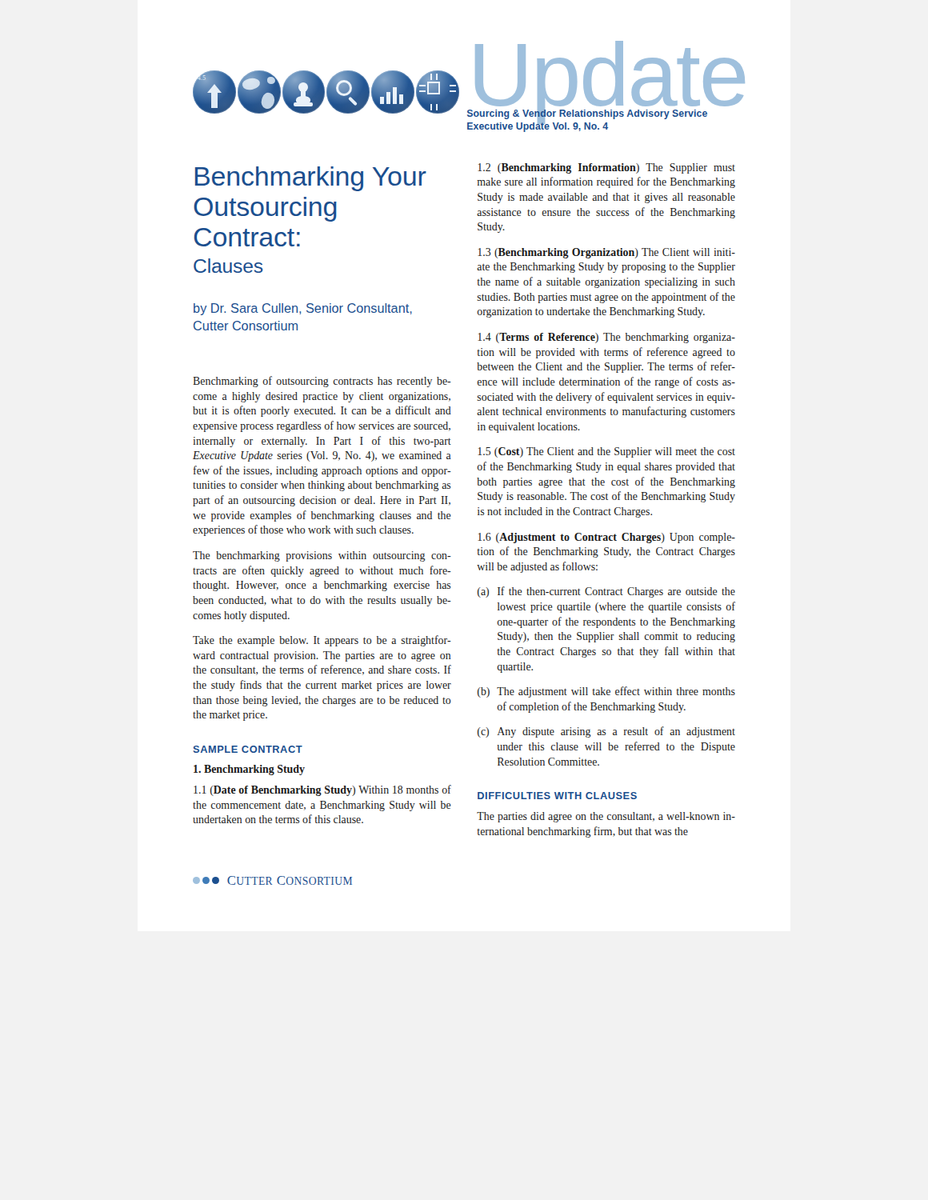4.5
Update
Sourcing & Vendor Relationships Advisory Service
Executive Update Vol. 9, No. 4
Benchmarking Your
Outsourcing Contract: Clauses
by Dr. Sara Cullen, Senior Consultant,
Cutter Consortium
Benchmarking of outsourcing contracts has recently become a highly desired practice by client organizations, but it is often poorly executed. It can be a difficult and expensive process regardless of how services are sourced, internally or externally. In Part I of this two-part Executive Update series (Vol. 9, No. 4), we examined a few of the issues, including approach options and opportunities to consider when thinking about benchmarking as part of an outsourcing decision or deal. Here in Part II, we provide examples of benchmarking clauses and the experiences of those who work with such clauses.
The benchmarking provisions within outsourcing contracts are often quickly agreed to without much forethought. However, once a benchmarking exercise has been conducted, what to do with the results usually becomes hotly disputed.
Take the example below. It appears to be a straightforward contractual provision. The parties are to agree on the consultant, the terms of reference, and share costs. If the study finds that the current market prices are lower than those being levied, the charges are to be reduced to the market price.
Sample Contract
1. Benchmarking Study
1.1 (Date of Benchmarking Study) Within 18 months of the commencement date, a Benchmarking Study will be undertaken on the terms of this clause.
1.2 (Benchmarking Information) The Supplier must make sure all information required for the Benchmarking Study is made available and that it gives all reasonable assistance to ensure the success of the Benchmarking Study.
1.3 (Benchmarking Organization) The Client will initiate the Benchmarking Study by proposing to the Supplier the name of a suitable organization specializing in such studies. Both parties must agree on the appointment of the organization to undertake the Benchmarking Study.
1.4 (Terms of Reference) The benchmarking organization will be provided with terms of reference agreed to between the Client and the Supplier. The terms of reference will include determination of the range of costs associated with the delivery of equivalent services in equivalent technical environments to manufacturing customers in equivalent locations.
1.5 (Cost) The Client and the Supplier will meet the cost of the Benchmarking Study in equal shares provided that both parties agree that the cost of the Benchmarking Study is reasonable. The cost of the Benchmarking Study is not included in the Contract Charges.
1.6 (Adjustment to Contract Charges) Upon completion of the Benchmarking Study, the Contract Charges will be adjusted as follows:
(a) If the then-current Contract Charges are outside the lowest price quartile (where the quartile consists of one-quarter of the respondents to the Benchmarking Study), then the Supplier shall commit to reducing the Contract Charges so that they fall within that quartile.
(b) The adjustment will take effect within three months of completion of the Benchmarking Study.
(c) Any dispute arising as a result of an adjustment under this clause will be referred to the Dispute Resolution Committee.
Difficulties with Clauses
The parties did agree on the consultant, a well-known international benchmarking firm, but that was the
CUTTER CONSORTIUM